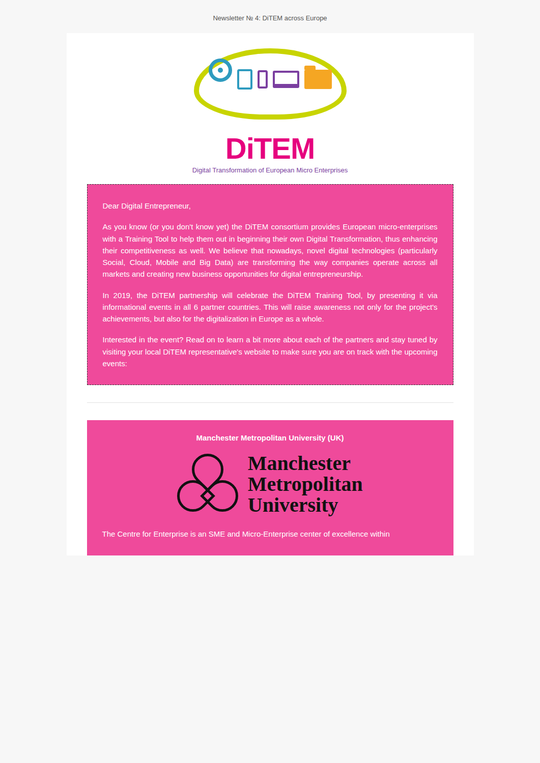Newsletter № 4: DiTEM across Europe
DiTEM
Digital Transformation of European Micro Enterprises
Dear Digital Entrepreneur,
As you know (or you don't know yet) the DiTEM consortium provides European micro-enterprises with a Training Tool to help them out in beginning their own Digital Transformation, thus enhancing their competitiveness as well. We believe that nowadays, novel digital technologies (particularly Social, Cloud, Mobile and Big Data) are transforming the way companies operate across all markets and creating new business opportunities for digital entrepreneurship.
In 2019, the DiTEM partnership will celebrate the DiTEM Training Tool, by presenting it via informational events in all 6 partner countries. This will raise awareness not only for the project's achievements, but also for the digitalization in Europe as a whole.
Interested in the event? Read on to learn a bit more about each of the partners and stay tuned by visiting your local DiTEM representative's website to make sure you are on track with the upcoming events:
Manchester Metropolitan University (UK)
Manchester Metropolitan University
The Centre for Enterprise is an SME and Micro-Enterprise center of excellence within